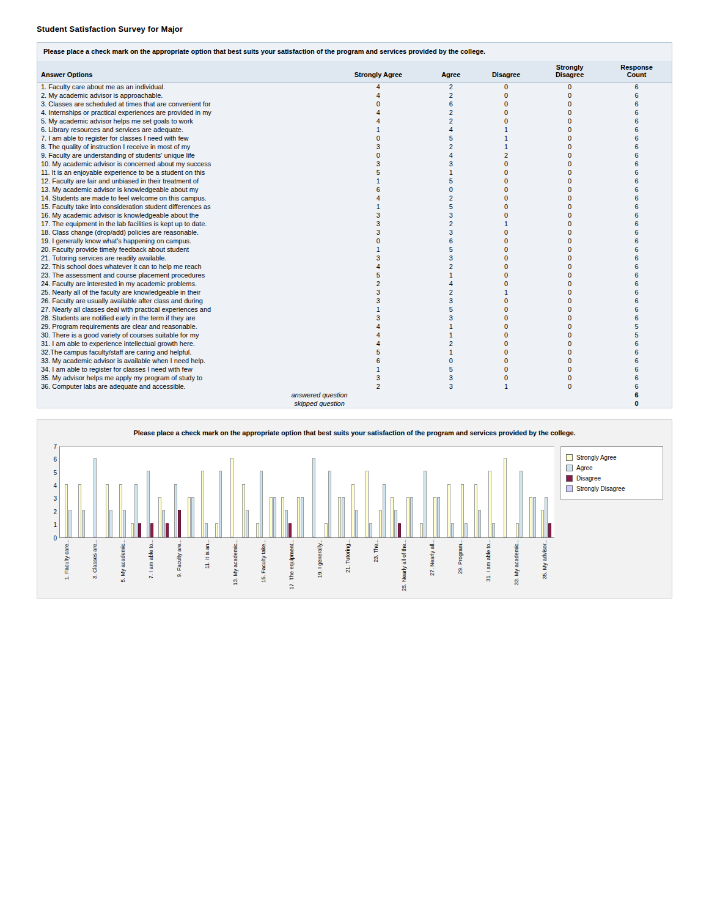Student Satisfaction Survey for Major
Please place a check mark on the appropriate option that best suits your satisfaction of the program and services provided by the college.
| Answer Options | Strongly Agree | Agree | Disagree | Strongly Disagree | Response Count |
| --- | --- | --- | --- | --- | --- |
| 1. Faculty care about me as an individual. | 4 | 2 | 0 | 0 | 6 |
| 2. My academic advisor is approachable. | 4 | 2 | 0 | 0 | 6 |
| 3. Classes are scheduled at times that are convenient for | 0 | 6 | 0 | 0 | 6 |
| 4. Internships or practical experiences are provided in my | 4 | 2 | 0 | 0 | 6 |
| 5. My academic advisor helps me set goals to work | 4 | 2 | 0 | 0 | 6 |
| 6. Library resources and services are adequate. | 1 | 4 | 1 | 0 | 6 |
| 7. I am able to register for classes I need with few | 0 | 5 | 1 | 0 | 6 |
| 8. The quality of instruction I receive in most of my | 3 | 2 | 1 | 0 | 6 |
| 9. Faculty are understanding of students' unique life | 0 | 4 | 2 | 0 | 6 |
| 10. My academic advisor is concerned about my success | 3 | 3 | 0 | 0 | 6 |
| 11. It is an enjoyable experience to be a student on this | 5 | 1 | 0 | 0 | 6 |
| 12. Faculty are fair and unbiased in their treatment of | 1 | 5 | 0 | 0 | 6 |
| 13. My academic advisor is knowledgeable about my | 6 | 0 | 0 | 0 | 6 |
| 14. Students are made to feel welcome on this campus. | 4 | 2 | 0 | 0 | 6 |
| 15. Faculty take into consideration student differences as | 1 | 5 | 0 | 0 | 6 |
| 16. My academic advisor is knowledgeable about the | 3 | 3 | 0 | 0 | 6 |
| 17. The equipment in the lab facilities is kept up to date. | 3 | 2 | 1 | 0 | 6 |
| 18. Class change (drop/add) policies are reasonable. | 3 | 3 | 0 | 0 | 6 |
| 19. I generally know what's happening on campus. | 0 | 6 | 0 | 0 | 6 |
| 20. Faculty provide timely feedback about student | 1 | 5 | 0 | 0 | 6 |
| 21. Tutoring services are readily available. | 3 | 3 | 0 | 0 | 6 |
| 22. This school does whatever it can to help me reach | 4 | 2 | 0 | 0 | 6 |
| 23. The assessment and course placement procedures | 5 | 1 | 0 | 0 | 6 |
| 24. Faculty are interested in my academic problems. | 2 | 4 | 0 | 0 | 6 |
| 25. Nearly all of the faculty are knowledgeable in their | 3 | 2 | 1 | 0 | 6 |
| 26. Faculty are usually available after class and during | 3 | 3 | 0 | 0 | 6 |
| 27. Nearly all classes deal with practical experiences and | 1 | 5 | 0 | 0 | 6 |
| 28. Students are notified early in the term if they are | 3 | 3 | 0 | 0 | 6 |
| 29. Program requirements are clear and reasonable. | 4 | 1 | 0 | 0 | 5 |
| 30. There is a good variety of courses suitable for my | 4 | 1 | 0 | 0 | 5 |
| 31. I am able to experience intellectual growth here. | 4 | 2 | 0 | 0 | 6 |
| 32.The campus faculty/staff are caring and helpful. | 5 | 1 | 0 | 0 | 6 |
| 33. My academic advisor is available when I need help. | 6 | 0 | 0 | 0 | 6 |
| 34. I am able to register for classes I need with few | 1 | 5 | 0 | 0 | 6 |
| 35. My advisor helps me apply my program of study to | 3 | 3 | 0 | 0 | 6 |
| 36. Computer labs are adequate and accessible. | 2 | 3 | 1 | 0 | 6 |
| answered question | 6 |
| skipped question | 0 |
Please place a check mark on the appropriate option that best suits your satisfaction of the program and services provided by the college.
7 6 5 4 3 2 1 0
Strongly Agree
Agree
Disagree
Strongly Disagree
1. Faculty care...
3. Classes are...
5. My academic...
7. I am able to...
9. Faculty are...
11. It is an...
13. My academic...
15. Faculty take...
17. The equipment...
19. I generally...
21. Tutoring...
23. The...
25. Nearly all of the...
27. Nearly all...
29. Program...
31. I am able to...
33. My academic...
35. My advisor...